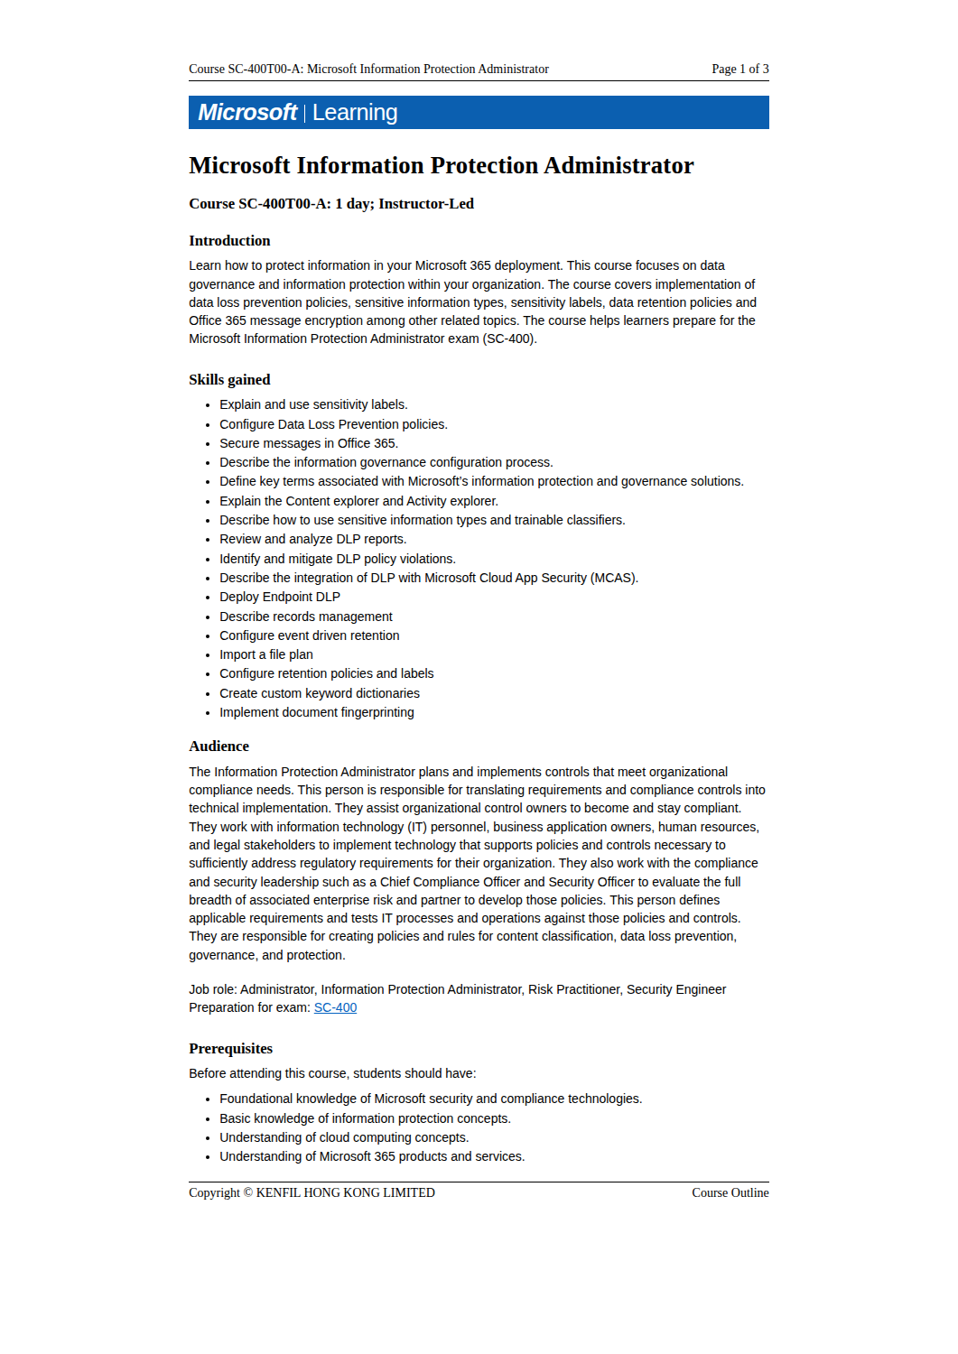Course SC-400T00-A: Microsoft Information Protection Administrator
Page 1 of 3
Microsoft Learning
Microsoft Information Protection Administrator
Course SC-400T00-A: 1 day; Instructor-Led
Introduction
Learn how to protect information in your Microsoft 365 deployment. This course focuses on data governance and information protection within your organization. The course covers implementation of data loss prevention policies, sensitive information types, sensitivity labels, data retention policies and Office 365 message encryption among other related topics. The course helps learners prepare for the Microsoft Information Protection Administrator exam (SC-400).
Skills gained
Explain and use sensitivity labels.
Configure Data Loss Prevention policies.
Secure messages in Office 365.
Describe the information governance configuration process.
Define key terms associated with Microsoft’s information protection and governance solutions.
Explain the Content explorer and Activity explorer.
Describe how to use sensitive information types and trainable classifiers.
Review and analyze DLP reports.
Identify and mitigate DLP policy violations.
Describe the integration of DLP with Microsoft Cloud App Security (MCAS).
Deploy Endpoint DLP
Describe records management
Configure event driven retention
Import a file plan
Configure retention policies and labels
Create custom keyword dictionaries
Implement document fingerprinting
Audience
The Information Protection Administrator plans and implements controls that meet organizational compliance needs. This person is responsible for translating requirements and compliance controls into technical implementation. They assist organizational control owners to become and stay compliant. They work with information technology (IT) personnel, business application owners, human resources, and legal stakeholders to implement technology that supports policies and controls necessary to sufficiently address regulatory requirements for their organization. They also work with the compliance and security leadership such as a Chief Compliance Officer and Security Officer to evaluate the full breadth of associated enterprise risk and partner to develop those policies. This person defines applicable requirements and tests IT processes and operations against those policies and controls. They are responsible for creating policies and rules for content classification, data loss prevention, governance, and protection.
Job role: Administrator, Information Protection Administrator, Risk Practitioner, Security Engineer
Preparation for exam: SC-400
Prerequisites
Before attending this course, students should have:
Foundational knowledge of Microsoft security and compliance technologies.
Basic knowledge of information protection concepts.
Understanding of cloud computing concepts.
Understanding of Microsoft 365 products and services.
Copyright © KENFIL HONG KONG LIMITED
Course Outline